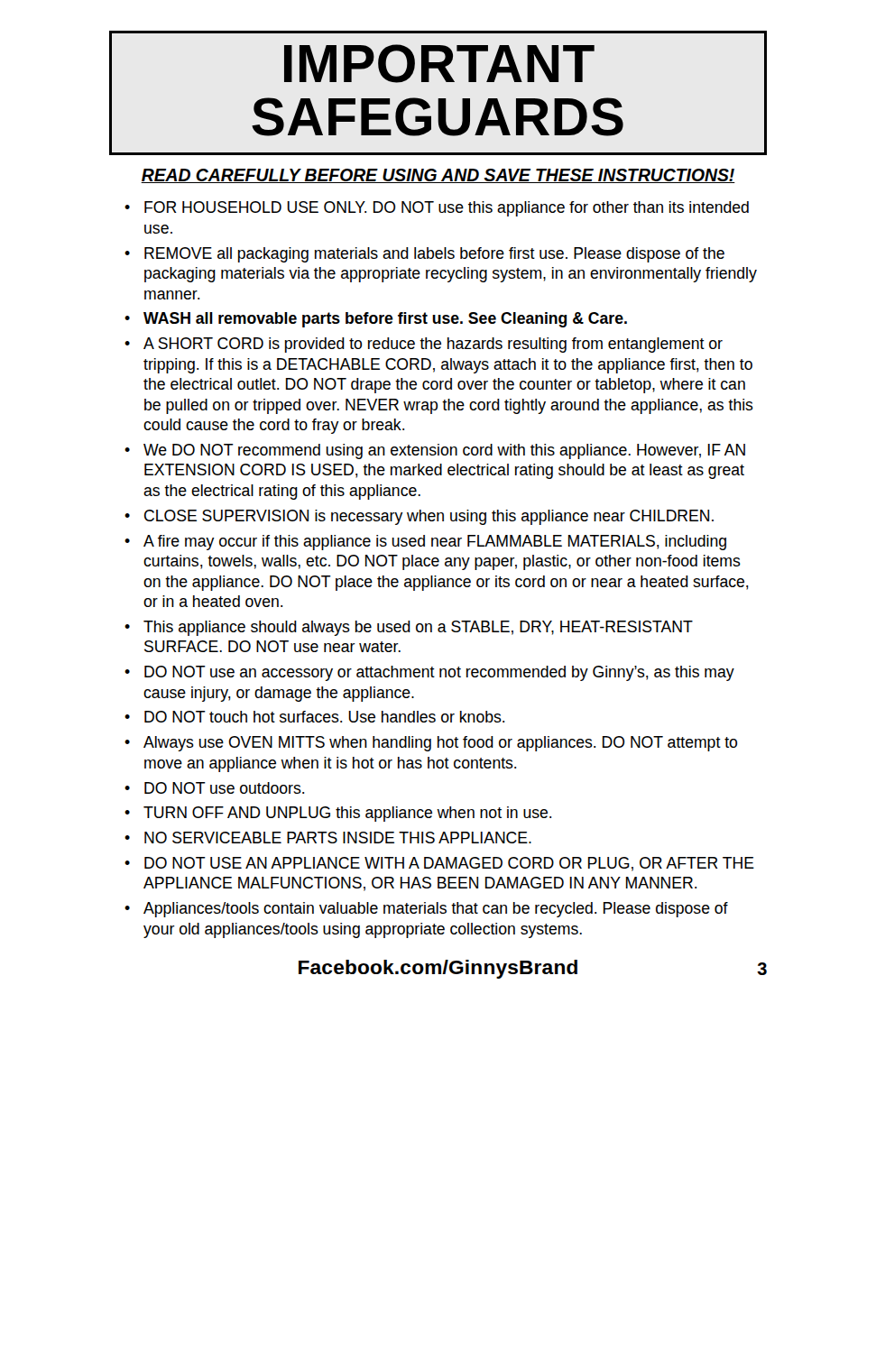IMPORTANT SAFEGUARDS
READ CAREFULLY BEFORE USING AND SAVE THESE INSTRUCTIONS!
FOR HOUSEHOLD USE ONLY. DO NOT use this appliance for other than its intended use.
REMOVE all packaging materials and labels before first use. Please dispose of the packaging materials via the appropriate recycling system, in an environmentally friendly manner.
WASH all removable parts before first use. See Cleaning & Care.
A SHORT CORD is provided to reduce the hazards resulting from entanglement or tripping. If this is a DETACHABLE CORD, always attach it to the appliance first, then to the electrical outlet. DO NOT drape the cord over the counter or tabletop, where it can be pulled on or tripped over. NEVER wrap the cord tightly around the appliance, as this could cause the cord to fray or break.
We DO NOT recommend using an extension cord with this appliance. However, IF AN EXTENSION CORD IS USED, the marked electrical rating should be at least as great as the electrical rating of this appliance.
CLOSE SUPERVISION is necessary when using this appliance near CHILDREN.
A fire may occur if this appliance is used near FLAMMABLE MATERIALS, including curtains, towels, walls, etc. DO NOT place any paper, plastic, or other non-food items on the appliance. DO NOT place the appliance or its cord on or near a heated surface, or in a heated oven.
This appliance should always be used on a STABLE, DRY, HEAT-RESISTANT SURFACE. DO NOT use near water.
DO NOT use an accessory or attachment not recommended by Ginny’s, as this may cause injury, or damage the appliance.
DO NOT touch hot surfaces. Use handles or knobs.
Always use OVEN MITTS when handling hot food or appliances. DO NOT attempt to move an appliance when it is hot or has hot contents.
DO NOT use outdoors.
TURN OFF AND UNPLUG this appliance when not in use.
NO SERVICEABLE PARTS INSIDE THIS APPLIANCE.
DO NOT USE AN APPLIANCE WITH A DAMAGED CORD OR PLUG, OR AFTER THE APPLIANCE MALFUNCTIONS, OR HAS BEEN DAMAGED IN ANY MANNER.
Appliances/tools contain valuable materials that can be recycled. Please dispose of your old appliances/tools using appropriate collection systems.
Facebook.com/GinnysBrand 3